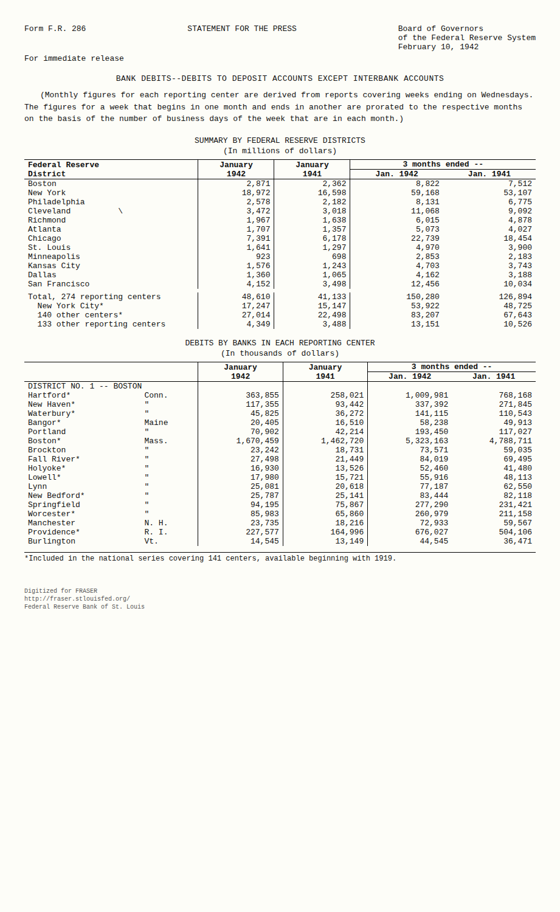Form F.R. 286
STATEMENT FOR THE PRESS
Board of Governors
of the Federal Reserve System
February 10, 1942
For immediate release
BANK DEBITS--DEBITS TO DEPOSIT ACCOUNTS EXCEPT INTERBANK ACCOUNTS
(Monthly figures for each reporting center are derived from reports covering weeks ending on Wednesdays. The figures for a week that begins in one month and ends in another are prorated to the respective months on the basis of the number of business days of the week that are in each month.)
SUMMARY BY FEDERAL RESERVE DISTRICTS
(In millions of dollars)
| Federal Reserve District | January 1942 | January 1941 | 3 months ended -- |
| --- | --- | --- | --- |
| Jan. 1942 | Jan. 1941 |
| Boston | 2,871 | 2,362 | 8,822 | 7,512 |
| New York | 18,972 | 16,598 | 59,168 | 53,107 |
| Philadelphia | 2,578 | 2,182 | 8,131 | 6,775 |
| Cleveland \ | 3,472 | 3,018 | 11,068 | 9,092 |
| Richmond | 1,967 | 1,638 | 6,015 | 4,878 |
| Atlanta | 1,707 | 1,357 | 5,073 | 4,027 |
| Chicago | 7,391 | 6,178 | 22,739 | 18,454 |
| St. Louis | 1,641 | 1,297 | 4,970 | 3,900 |
| Minneapolis | 923 | 698 | 2,853 | 2,183 |
| Kansas City | 1,576 | 1,243 | 4,703 | 3,743 |
| Dallas | 1,360 | 1,065 | 4,162 | 3,188 |
| San Francisco | 4,152 | 3,498 | 12,456 | 10,034 |
| Total, 274 reporting centers | 48,610 | 41,133 | 150,280 | 126,894 |
| New York City* | 17,247 | 15,147 | 53,922 | 48,725 |
| 140 other centers* | 27,014 | 22,498 | 83,207 | 67,643 |
| 133 other reporting centers | 4,349 | 3,488 | 13,151 | 10,526 |
DEBITS BY BANKS IN EACH REPORTING CENTER
(In thousands of dollars)
| | January 1942 | January 1941 | 3 months ended -- |
| --- | --- | --- | --- |
| Jan. 1942 | Jan. 1941 |
| DISTRICT NO. 1 -- BOSTON | | | | |
| Hartford* | Conn. | 363,855 | 258,021 | 1,009,981 | 768,168 |
| New Haven* | " | 117,355 | 93,442 | 337,392 | 271,845 |
| Waterbury* | " | 45,825 | 36,272 | 141,115 | 110,543 |
| Bangor* | Maine | 20,405 | 16,510 | 58,238 | 49,913 |
| Portland | " | 70,902 | 42,214 | 193,450 | 117,027 |
| Boston* | Mass. | 1,670,459 | 1,462,720 | 5,323,163 | 4,788,711 |
| Brockton | " | 23,242 | 18,731 | 73,571 | 59,035 |
| Fall River* | " | 27,498 | 21,449 | 84,019 | 69,495 |
| Holyoke* | " | 16,930 | 13,526 | 52,460 | 41,480 |
| Lowell* | " | 17,980 | 15,721 | 55,916 | 48,113 |
| Lynn | " | 25,081 | 20,618 | 77,187 | 62,550 |
| New Bedford* | " | 25,787 | 25,141 | 83,444 | 82,118 |
| Springfield | " | 94,195 | 75,867 | 277,290 | 231,421 |
| Worcester* | " | 85,983 | 65,860 | 260,979 | 211,158 |
| Manchester | N. H. | 23,735 | 18,216 | 72,933 | 59,567 |
| Providence* | R. I. | 227,577 | 164,996 | 676,027 | 504,106 |
| Burlington | Vt. | 14,545 | 13,149 | 44,545 | 36,471 |
*Included in the national series covering 141 centers, available beginning with 1919.
Digitized for FRASER
http://fraser.stlouisfed.org/
Federal Reserve Bank of St. Louis